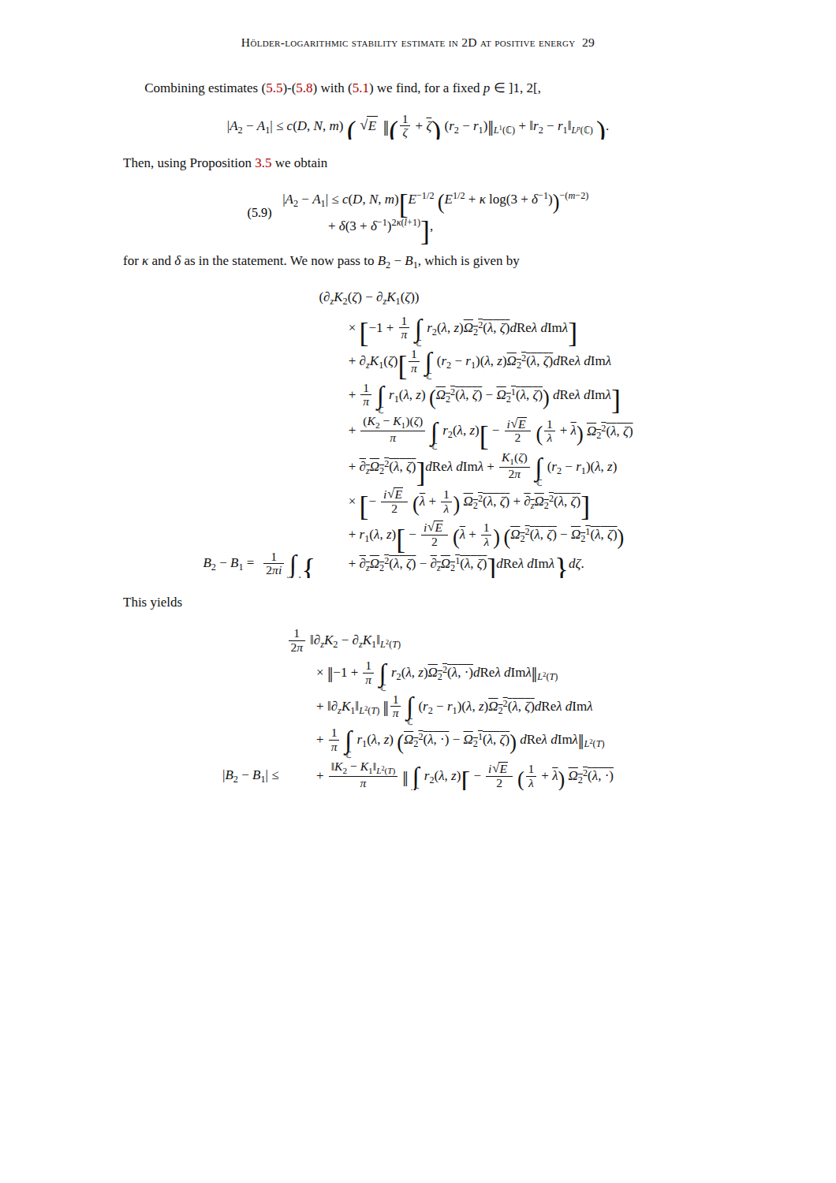Hölder-logarithmic stability estimate in 2D at positive energy 29
Combining estimates (5.5)-(5.8) with (5.1) we find, for a fixed p ∈ ]1, 2[,
|A 2 − A 1| ≤ c(D, N, m) ( E ‖(1 ζ + ζ) (r 2 − r 1)‖L 1(ℂ) + ‖r 2 − r 1‖Lp(ℂ) ).
Then, using Proposition 3.5 we obtain
(5.9)
|A 2 − A 1| ≤ c(D, N, m)[E−1/2 (E 1/2 + κ log(3 + δ−1))−(m−2)
+ δ(3 + δ−1)2κ(l+1)],
for κ and δ as in the statement. We now pass to B 2 − B 1, which is given by
B 2 − B 1 = 12πi ∫|ζ|=1 {
(∂zK 2(ζ) − ∂zK 1(ζ))
× [−1 + 1 π ∫ℂ r 2(λ, z)Ω 22(λ, ζ) d Reλ d Imλ]
+ ∂zK 1(ζ)[1 π ∫ℂ (r 2 − r 1)(λ, z)Ω 22(λ, ζ) d Reλ d Imλ
+ 1 π ∫ℂ r 1(λ, z) (Ω 22(λ, ζ) − Ω 21(λ, ζ)) d Reλ d Imλ]
+ (K 2 − K 1)(ζ) π ∫ℂ r 2(λ, z)[ − iE 2 (1 λ + λ) Ω 22(λ, ζ)
+ ∂zΩ 22(λ, ζ)] d Reλ d Imλ + K 1(ζ) 2π ∫ℂ (r 2 − r 1)(λ, z)
× [− iE 2 (λ + 1 λ) Ω 22(λ, ζ) + ∂zΩ 22(λ, ζ)]
+ r 1(λ, z)[ − iE 2 (λ + 1 λ) (Ω 22(λ, ζ) − Ω 21(λ, ζ))
+ ∂zΩ 22(λ, ζ) − ∂zΩ 21(λ, ζ)] d Reλ d Imλ}dζ.
This yields
|B 2 − B 1| ≤
12π ‖∂zK 2 − ∂zK 1‖L 2(T)
× ‖−1 + 1 π ∫ℂ r 2(λ, z)Ω 22(λ, ·) d Reλ d Imλ‖L 2(T)
+ ‖∂zK 1‖L 2(T) ‖1 π ∫ℂ (r 2 − r 1)(λ, z)Ω 22(λ, ζ) d Reλ d Imλ
+ 1 π ∫ℂ r 1(λ, z) (Ω 22(λ, ·) − Ω 21(λ, ζ)) d Reλ d Imλ‖L 2(T)
+ ‖K 2 − K 1‖L 2(T) π ‖ ∫ℂ r 2(λ, z)[ − iE 2 (1 λ + λ) Ω 22(λ, ·)